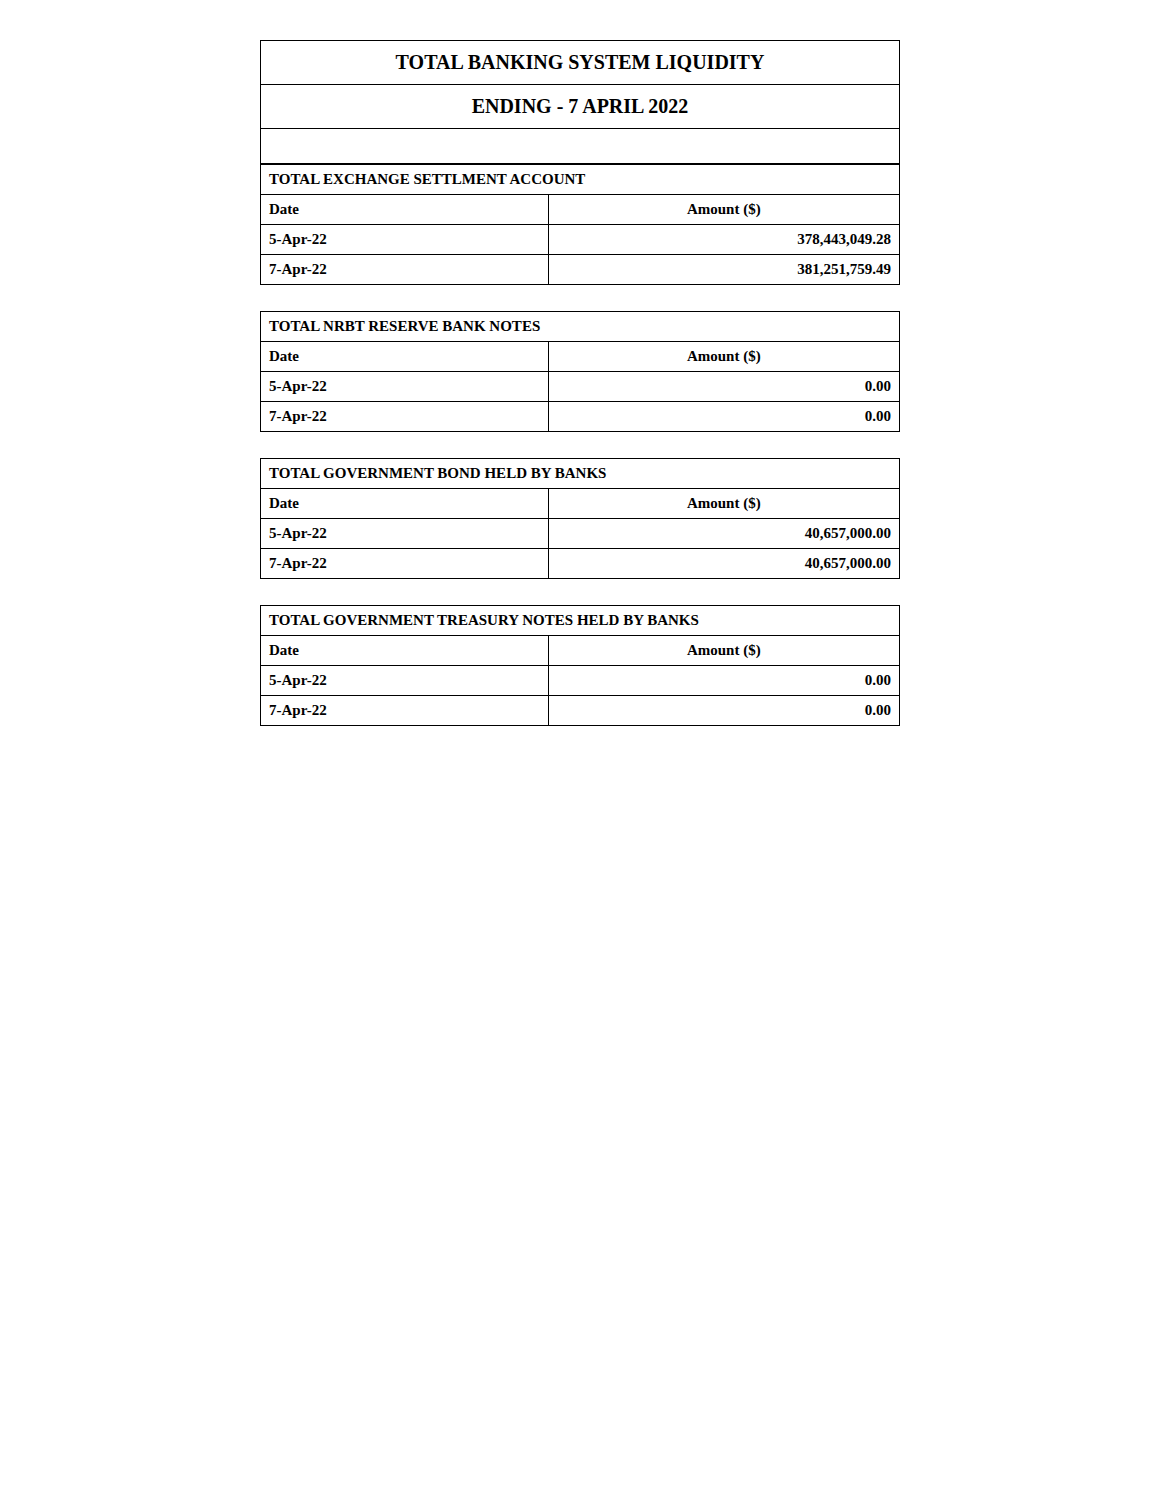| TOTAL BANKING SYSTEM LIQUIDITY |
| ENDING - 7 APRIL 2022 |
| TOTAL EXCHANGE SETTLMENT ACCOUNT |
| Date | Amount ($) |
| 5-Apr-22 | 378,443,049.28 |
| 7-Apr-22 | 381,251,759.49 |
| TOTAL NRBT RESERVE BANK NOTES |
| Date | Amount ($) |
| 5-Apr-22 | 0.00 |
| 7-Apr-22 | 0.00 |
| TOTAL GOVERNMENT BOND HELD BY BANKS |
| Date | Amount ($) |
| 5-Apr-22 | 40,657,000.00 |
| 7-Apr-22 | 40,657,000.00 |
| TOTAL GOVERNMENT TREASURY NOTES HELD BY BANKS |
| Date | Amount ($) |
| 5-Apr-22 | 0.00 |
| 7-Apr-22 | 0.00 |